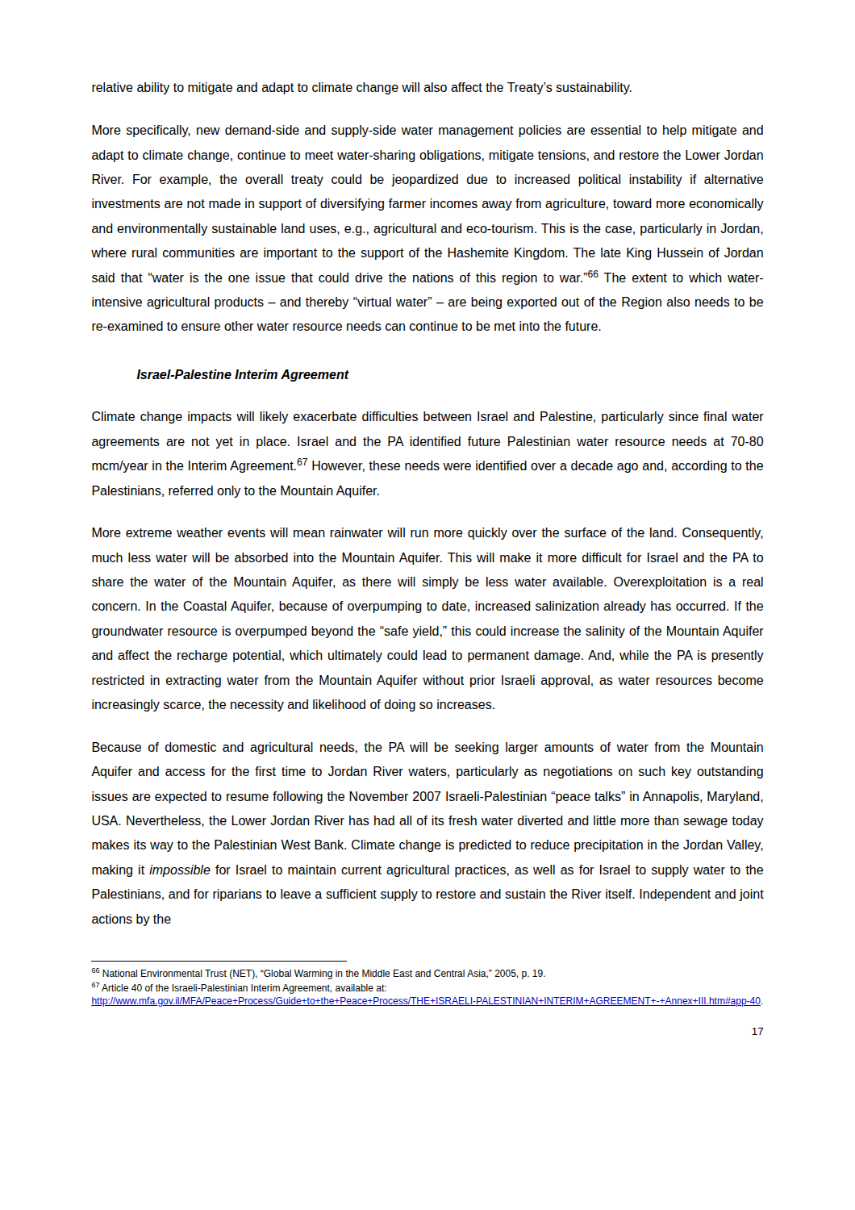relative ability to mitigate and adapt to climate change will also affect the Treaty’s sustainability.
More specifically, new demand-side and supply-side water management policies are essential to help mitigate and adapt to climate change, continue to meet water-sharing obligations, mitigate tensions, and restore the Lower Jordan River. For example, the overall treaty could be jeopardized due to increased political instability if alternative investments are not made in support of diversifying farmer incomes away from agriculture, toward more economically and environmentally sustainable land uses, e.g., agricultural and eco-tourism. This is the case, particularly in Jordan, where rural communities are important to the support of the Hashemite Kingdom. The late King Hussein of Jordan said that “water is the one issue that could drive the nations of this region to war.”66 The extent to which water-intensive agricultural products – and thereby “virtual water” – are being exported out of the Region also needs to be re-examined to ensure other water resource needs can continue to be met into the future.
Israel-Palestine Interim Agreement
Climate change impacts will likely exacerbate difficulties between Israel and Palestine, particularly since final water agreements are not yet in place. Israel and the PA identified future Palestinian water resource needs at 70-80 mcm/year in the Interim Agreement.67 However, these needs were identified over a decade ago and, according to the Palestinians, referred only to the Mountain Aquifer.
More extreme weather events will mean rainwater will run more quickly over the surface of the land. Consequently, much less water will be absorbed into the Mountain Aquifer. This will make it more difficult for Israel and the PA to share the water of the Mountain Aquifer, as there will simply be less water available. Overexploitation is a real concern. In the Coastal Aquifer, because of overpumping to date, increased salinization already has occurred. If the groundwater resource is overpumped beyond the “safe yield,” this could increase the salinity of the Mountain Aquifer and affect the recharge potential, which ultimately could lead to permanent damage. And, while the PA is presently restricted in extracting water from the Mountain Aquifer without prior Israeli approval, as water resources become increasingly scarce, the necessity and likelihood of doing so increases.
Because of domestic and agricultural needs, the PA will be seeking larger amounts of water from the Mountain Aquifer and access for the first time to Jordan River waters, particularly as negotiations on such key outstanding issues are expected to resume following the November 2007 Israeli-Palestinian “peace talks” in Annapolis, Maryland, USA. Nevertheless, the Lower Jordan River has had all of its fresh water diverted and little more than sewage today makes its way to the Palestinian West Bank. Climate change is predicted to reduce precipitation in the Jordan Valley, making it impossible for Israel to maintain current agricultural practices, as well as for Israel to supply water to the Palestinians, and for riparians to leave a sufficient supply to restore and sustain the River itself. Independent and joint actions by the
66 National Environmental Trust (NET), “Global Warming in the Middle East and Central Asia,” 2005, p. 19.
67 Article 40 of the Israeli-Palestinian Interim Agreement, available at:
http://www.mfa.gov.il/MFA/Peace+Process/Guide+to+the+Peace+Process/THE+ISRAELI-PALESTINIAN+INTERIM+AGREEMENT+-+Annex+III.htm#app-40.
17